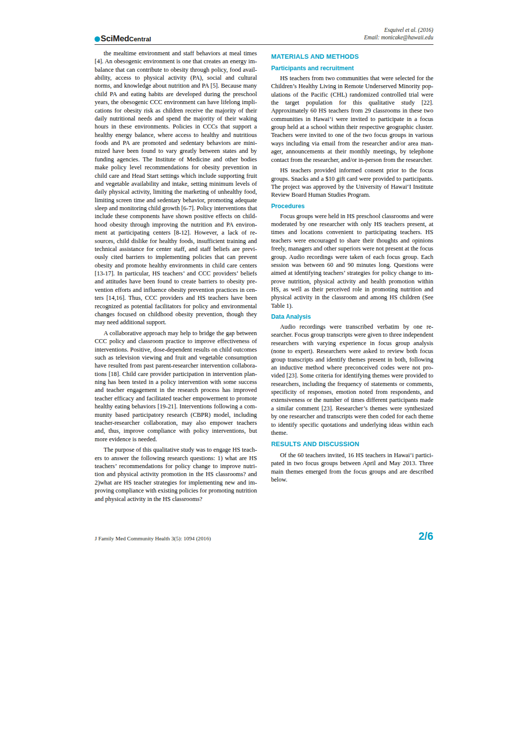Esquivel et al. (2016)
Email: monicake@hawaii.edu
Sci Med Central
the mealtime environment and staff behaviors at meal times [4]. An obesogenic environment is one that creates an energy imbalance that can contribute to obesity through policy, food availability, access to physical activity (PA), social and cultural norms, and knowledge about nutrition and PA [5]. Because many child PA and eating habits are developed during the preschool years, the obesogenic CCC environment can have lifelong implications for obesity risk as children receive the majority of their daily nutritional needs and spend the majority of their waking hours in these environments. Policies in CCCs that support a healthy energy balance, where access to healthy and nutritious foods and PA are promoted and sedentary behaviors are minimized have been found to vary greatly between states and by funding agencies. The Institute of Medicine and other bodies make policy level recommendations for obesity prevention in child care and Head Start settings which include supporting fruit and vegetable availability and intake, setting minimum levels of daily physical activity, limiting the marketing of unhealthy food, limiting screen time and sedentary behavior, promoting adequate sleep and monitoring child growth [6-7]. Policy interventions that include these components have shown positive effects on childhood obesity through improving the nutrition and PA environment at participating centers [8-12]. However, a lack of resources, child dislike for healthy foods, insufficient training and technical assistance for center staff, and staff beliefs are previously cited barriers to implementing policies that can prevent obesity and promote healthy environments in child care centers [13-17]. In particular, HS teachers’ and CCC providers’ beliefs and attitudes have been found to create barriers to obesity prevention efforts and influence obesity prevention practices in centers [14,16]. Thus, CCC providers and HS teachers have been recognized as potential facilitators for policy and environmental changes focused on childhood obesity prevention, though they may need additional support.
A collaborative approach may help to bridge the gap between CCC policy and classroom practice to improve effectiveness of interventions. Positive, dose-dependent results on child outcomes such as television viewing and fruit and vegetable consumption have resulted from past parent-researcher intervention collaborations [18]. Child care provider participation in intervention planning has been tested in a policy intervention with some success and teacher engagement in the research process has improved teacher efficacy and facilitated teacher empowerment to promote healthy eating behaviors [19-21]. Interventions following a community based participatory research (CBPR) model, including teacher-researcher collaboration, may also empower teachers and, thus, improve compliance with policy interventions, but more evidence is needed.
The purpose of this qualitative study was to engage HS teachers to answer the following research questions: 1) what are HS teachers’ recommendations for policy change to improve nutrition and physical activity promotion in the HS classrooms? and 2)what are HS teacher strategies for implementing new and improving compliance with existing policies for promoting nutrition and physical activity in the HS classrooms?
MATERIALS AND METHODS
Participants and recruitment
HS teachers from two communities that were selected for the Children’s Healthy Living in Remote Underserved Minority populations of the Pacific (CHL) randomized controlled trial were the target population for this qualitative study [22]. Approximately 60 HS teachers from 29 classrooms in these two communities in Hawai‘i were invited to participate in a focus group held at a school within their respective geographic cluster. Teachers were invited to one of the two focus groups in various ways including via email from the researcher and/or area manager, announcements at their monthly meetings, by telephone contact from the researcher, and/or in-person from the researcher.
HS teachers provided informed consent prior to the focus groups. Snacks and a $10 gift card were provided to participants. The project was approved by the University of Hawai‘I Institute Review Board Human Studies Program.
Procedures
Focus groups were held in HS preschool classrooms and were moderated by one researcher with only HS teachers present, at times and locations convenient to participating teachers. HS teachers were encouraged to share their thoughts and opinions freely, managers and other superiors were not present at the focus group. Audio recordings were taken of each focus group. Each session was between 60 and 90 minutes long. Questions were aimed at identifying teachers’ strategies for policy change to improve nutrition, physical activity and health promotion within HS, as well as their perceived role in promoting nutrition and physical activity in the classroom and among HS children (See Table 1).
Data Analysis
Audio recordings were transcribed verbatim by one researcher. Focus group transcripts were given to three independent researchers with varying experience in focus group analysis (none to expert). Researchers were asked to review both focus group transcripts and identify themes present in both, following an inductive method where preconceived codes were not provided [23]. Some criteria for identifying themes were provided to researchers, including the frequency of statements or comments, specificity of responses, emotion noted from respondents, and extensiveness or the number of times different participants made a similar comment [23]. Researcher’s themes were synthesized by one researcher and transcripts were then coded for each theme to identify specific quotations and underlying ideas within each theme.
RESULTS AND DISCUSSION
Of the 60 teachers invited, 16 HS teachers in Hawai‘i participated in two focus groups between April and May 2013. Three main themes emerged from the focus groups and are described below.
J Family Med Community Health 3(5): 1094 (2016)
2/6